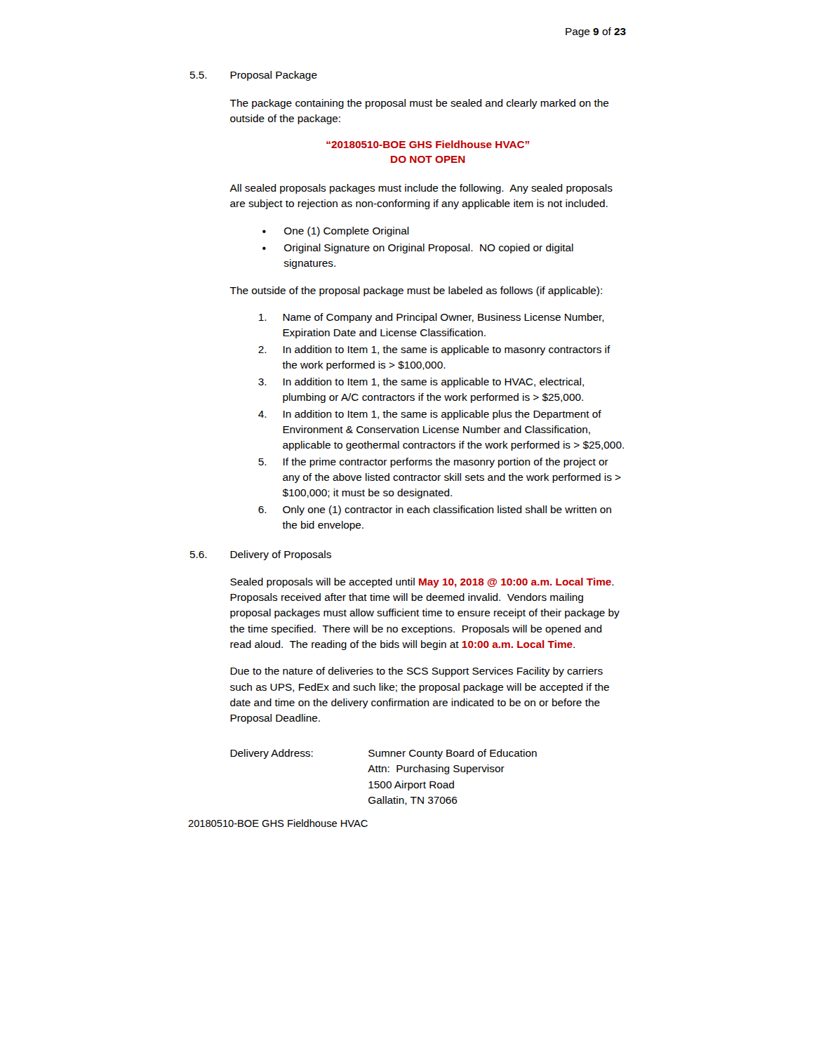Page 9 of 23
5.5.
Proposal Package
The package containing the proposal must be sealed and clearly marked on the outside of the package:
“20180510-BOE GHS Fieldhouse HVAC”
DO NOT OPEN
All sealed proposals packages must include the following. Any sealed proposals are subject to rejection as non-conforming if any applicable item is not included.
One (1) Complete Original
Original Signature on Original Proposal. NO copied or digital signatures.
The outside of the proposal package must be labeled as follows (if applicable):
Name of Company and Principal Owner, Business License Number, Expiration Date and License Classification.
In addition to Item 1, the same is applicable to masonry contractors if the work performed is > $100,000.
In addition to Item 1, the same is applicable to HVAC, electrical, plumbing or A/C contractors if the work performed is > $25,000.
In addition to Item 1, the same is applicable plus the Department of Environment & Conservation License Number and Classification, applicable to geothermal contractors if the work performed is > $25,000.
If the prime contractor performs the masonry portion of the project or any of the above listed contractor skill sets and the work performed is > $100,000; it must be so designated.
Only one (1) contractor in each classification listed shall be written on the bid envelope.
5.6.
Delivery of Proposals
Sealed proposals will be accepted until May 10, 2018 @ 10:00 a.m. Local Time. Proposals received after that time will be deemed invalid. Vendors mailing proposal packages must allow sufficient time to ensure receipt of their package by the time specified. There will be no exceptions. Proposals will be opened and read aloud. The reading of the bids will begin at 10:00 a.m. Local Time.
Due to the nature of deliveries to the SCS Support Services Facility by carriers such as UPS, FedEx and such like; the proposal package will be accepted if the date and time on the delivery confirmation are indicated to be on or before the Proposal Deadline.
Delivery Address:
Sumner County Board of Education
Attn: Purchasing Supervisor
1500 Airport Road
Gallatin, TN 37066
20180510-BOE GHS Fieldhouse HVAC